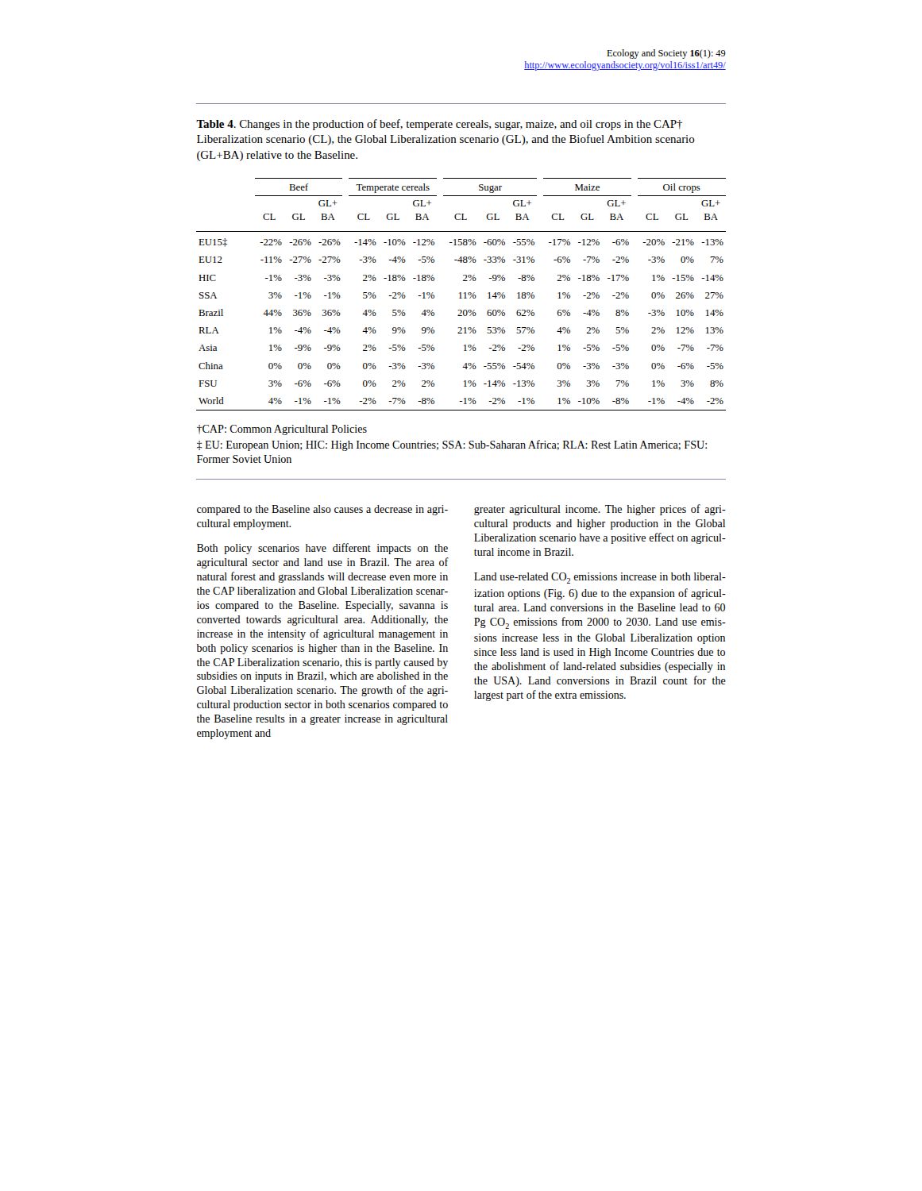Ecology and Society 16(1): 49
http://www.ecologyandsociety.org/vol16/iss1/art49/
Table 4. Changes in the production of beef, temperate cereals, sugar, maize, and oil crops in the CAP† Liberalization scenario (CL), the Global Liberalization scenario (GL), and the Biofuel Ambition scenario (GL+BA) relative to the Baseline.
| | Beef | | Temperate cereals | | Sugar | | Maize | | Oil crops |
| --- | --- | --- | --- | --- | --- | --- | --- | --- | --- |
| | CL | GL | GL+ BA | | CL | GL | GL+ BA | | CL | GL | GL+ BA | | CL | GL | GL+ BA | | CL | GL | GL+ BA |
| EU15‡ | -22% | -26% | -26% | | -14% | -10% | -12% | | -158% | -60% | -55% | | -17% | -12% | -6% | | -20% | -21% | -13% |
| EU12 | -11% | -27% | -27% | | -3% | -4% | -5% | | -48% | -33% | -31% | | -6% | -7% | -2% | | -3% | 0% | 7% |
| HIC | -1% | -3% | -3% | | 2% | -18% | -18% | | 2% | -9% | -8% | | 2% | -18% | -17% | | 1% | -15% | -14% |
| SSA | 3% | -1% | -1% | | 5% | -2% | -1% | | 11% | 14% | 18% | | 1% | -2% | -2% | | 0% | 26% | 27% |
| Brazil | 44% | 36% | 36% | | 4% | 5% | 4% | | 20% | 60% | 62% | | 6% | -4% | 8% | | -3% | 10% | 14% |
| RLA | 1% | -4% | -4% | | 4% | 9% | 9% | | 21% | 53% | 57% | | 4% | 2% | 5% | | 2% | 12% | 13% |
| Asia | 1% | -9% | -9% | | 2% | -5% | -5% | | 1% | -2% | -2% | | 1% | -5% | -5% | | 0% | -7% | -7% |
| China | 0% | 0% | 0% | | 0% | -3% | -3% | | 4% | -55% | -54% | | 0% | -3% | -3% | | 0% | -6% | -5% |
| FSU | 3% | -6% | -6% | | 0% | 2% | 2% | | 1% | -14% | -13% | | 3% | 3% | 7% | | 1% | 3% | 8% |
| World | 4% | -1% | -1% | | -2% | -7% | -8% | | -1% | -2% | -1% | | 1% | -10% | -8% | | -1% | -4% | -2% |
†CAP: Common Agricultural Policies
‡ EU: European Union; HIC: High Income Countries; SSA: Sub-Saharan Africa; RLA: Rest Latin America; FSU: Former Soviet Union
compared to the Baseline also causes a decrease in agricultural employment.
Both policy scenarios have different impacts on the agricultural sector and land use in Brazil. The area of natural forest and grasslands will decrease even more in the CAP liberalization and Global Liberalization scenarios compared to the Baseline. Especially, savanna is converted towards agricultural area. Additionally, the increase in the intensity of agricultural management in both policy scenarios is higher than in the Baseline. In the CAP Liberalization scenario, this is partly caused by subsidies on inputs in Brazil, which are abolished in the Global Liberalization scenario. The growth of the agricultural production sector in both scenarios compared to the Baseline results in a greater increase in agricultural employment and
greater agricultural income. The higher prices of agricultural products and higher production in the Global Liberalization scenario have a positive effect on agricultural income in Brazil.
Land use-related CO2 emissions increase in both liberalization options (Fig. 6) due to the expansion of agricultural area. Land conversions in the Baseline lead to 60 Pg CO2 emissions from 2000 to 2030. Land use emissions increase less in the Global Liberalization option since less land is used in High Income Countries due to the abolishment of land-related subsidies (especially in the USA). Land conversions in Brazil count for the largest part of the extra emissions.